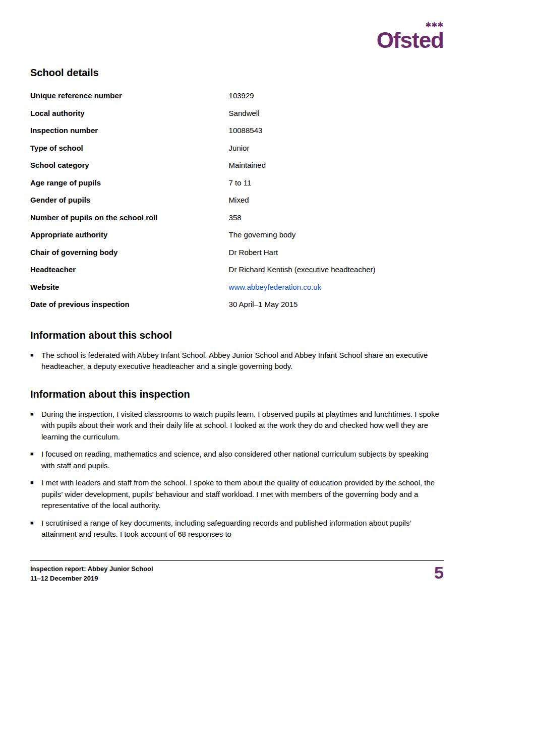✱✱✱
Ofsted
School details
| Unique reference number | 103929 |
| Local authority | Sandwell |
| Inspection number | 10088543 |
| Type of school | Junior |
| School category | Maintained |
| Age range of pupils | 7 to 11 |
| Gender of pupils | Mixed |
| Number of pupils on the school roll | 358 |
| Appropriate authority | The governing body |
| Chair of governing body | Dr Robert Hart |
| Headteacher | Dr Richard Kentish (executive headteacher) |
| Website | www.abbeyfederation.co.uk |
| Date of previous inspection | 30 April–1 May 2015 |
Information about this school
The school is federated with Abbey Infant School. Abbey Junior School and Abbey Infant School share an executive headteacher, a deputy executive headteacher and a single governing body.
Information about this inspection
During the inspection, I visited classrooms to watch pupils learn. I observed pupils at playtimes and lunchtimes. I spoke with pupils about their work and their daily life at school. I looked at the work they do and checked how well they are learning the curriculum.
I focused on reading, mathematics and science, and also considered other national curriculum subjects by speaking with staff and pupils.
I met with leaders and staff from the school. I spoke to them about the quality of education provided by the school, the pupils’ wider development, pupils’ behaviour and staff workload. I met with members of the governing body and a representative of the local authority.
I scrutinised a range of key documents, including safeguarding records and published information about pupils’ attainment and results. I took account of 68 responses to
Inspection report: Abbey Junior School
11–12 December 2019
5